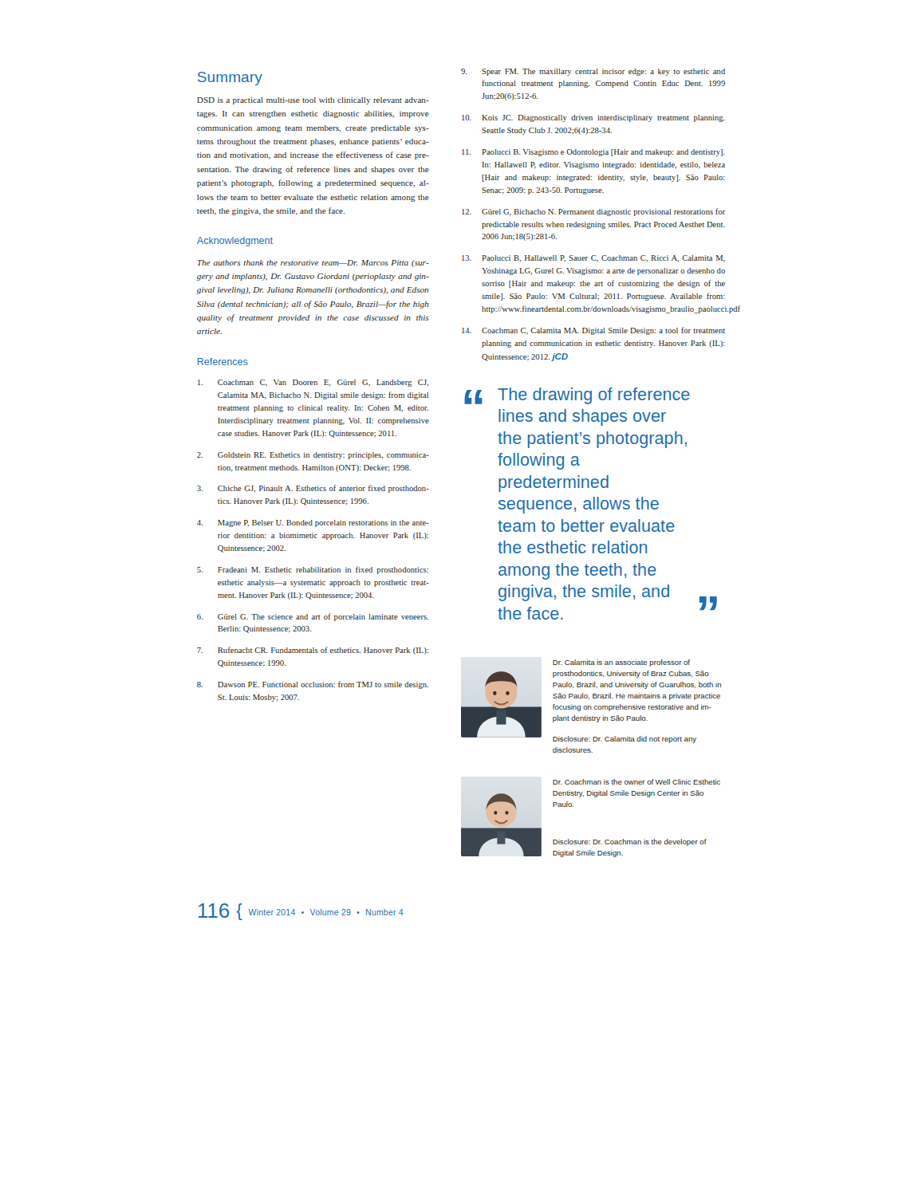Summary
DSD is a practical multi-use tool with clinically relevant advantages. It can strengthen esthetic diagnostic abilities, improve communication among team members, create predictable systems throughout the treatment phases, enhance patients’ education and motivation, and increase the effectiveness of case presentation. The drawing of reference lines and shapes over the patient’s photograph, following a predetermined sequence, allows the team to better evaluate the esthetic relation among the teeth, the gingiva, the smile, and the face.
Acknowledgment
The authors thank the restorative team—Dr. Marcos Pitta (surgery and implants), Dr. Gustavo Giordani (perioplasty and gingival leveling), Dr. Juliana Romanelli (orthodontics), and Edson Silva (dental technician); all of São Paulo, Brazil—for the high quality of treatment provided in the case discussed in this article.
References
Coachman C, Van Dooren E, Gürel G, Landsberg CJ, Calamita MA, Bichacho N. Digital smile design: from digital treatment planning to clinical reality. In: Cohen M, editor. Interdisciplinary treatment planning, Vol. II: comprehensive case studies. Hanover Park (IL): Quintessence; 2011.
Goldstein RE. Esthetics in dentistry: principles, communication, treatment methods. Hamilton (ONT): Decker; 1998.
Chiche GJ, Pinault A. Esthetics of anterior fixed prosthodontics. Hanover Park (IL): Quintessence; 1996.
Magne P, Belser U. Bonded porcelain restorations in the anterior dentition: a biomimetic approach. Hanover Park (IL): Quintessence; 2002.
Fradeani M. Esthetic rehabilitation in fixed prosthodontics: esthetic analysis—a systematic approach to prosthetic treatment. Hanover Park (IL): Quintessence; 2004.
Gürel G. The science and art of porcelain laminate veneers. Berlin: Quintessence; 2003.
Rufenacht CR. Fundamentals of esthetics. Hanover Park (IL): Quintessence; 1990.
Dawson PE. Functional occlusion: from TMJ to smile design. St. Louis: Mosby; 2007.
Spear FM. The maxillary central incisor edge: a key to esthetic and functional treatment planning. Compend Contin Educ Dent. 1999 Jun;20(6):512-6.
Kois JC. Diagnostically driven interdisciplinary treatment planning. Seattle Study Club J. 2002;6(4):28-34.
Paolucci B. Visagismo e Odontologia [Hair and makeup: and dentistry]. In: Hallawell P, editor. Visagismo integrado: identidade, estilo, beleza [Hair and makeup: integrated: identity, style, beauty]. São Paulo: Senac; 2009: p. 243-50. Portuguese.
Gürel G, Bichacho N. Permanent diagnostic provisional restorations for predictable results when redesigning smiles. Pract Proced Aesthet Dent. 2006 Jun;18(5):281-6.
Paolucci B, Hallawell P, Sauer C, Coachman C, Ricci A, Calamita M, Yoshinaga LG, Gurel G. Visagismo: a arte de personalizar o desenho do sorriso [Hair and makeup: the art of customizing the design of the smile]. São Paulo: VM Cultural; 2011. Portuguese. Available from: http://www.fineartdental.com.br/downloads/visagismo_braulio_paolucci.pdf
Coachman C, Calamita MA. Digital Smile Design: a tool for treatment planning and communication in esthetic dentistry. Hanover Park (IL): Quintessence; 2012. jCD
“
The drawing of reference lines and shapes over the patient’s photograph, following a predetermined sequence, allows the team to better evaluate the esthetic relation among the teeth, the gingiva, the smile, and the face.
”
Dr. Calamita is an associate professor of prosthodontics, University of Braz Cubas, São Paulo, Brazil, and University of Guarulhos, both in São Paulo, Brazil. He maintains a private practice focusing on comprehensive restorative and implant dentistry in São Paulo.
Disclosure: Dr. Calamita did not report any disclosures.
Dr. Coachman is the owner of Well Clinic Esthetic Dentistry, Digital Smile Design Center in São Paulo.
Disclosure: Dr. Coachman is the developer of Digital Smile Design.
116 { Winter 2014 • Volume 29 • Number 4